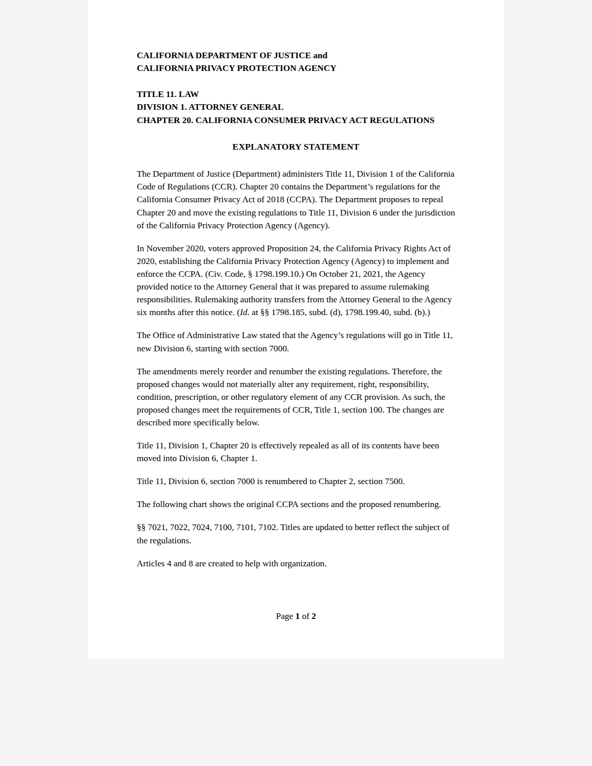CALIFORNIA DEPARTMENT OF JUSTICE and
CALIFORNIA PRIVACY PROTECTION AGENCY
TITLE 11. LAW
DIVISION 1. ATTORNEY GENERAL
CHAPTER 20. CALIFORNIA CONSUMER PRIVACY ACT REGULATIONS
EXPLANATORY STATEMENT
The Department of Justice (Department) administers Title 11, Division 1 of the California Code of Regulations (CCR). Chapter 20 contains the Department’s regulations for the California Consumer Privacy Act of 2018 (CCPA). The Department proposes to repeal Chapter 20 and move the existing regulations to Title 11, Division 6 under the jurisdiction of the California Privacy Protection Agency (Agency).
In November 2020, voters approved Proposition 24, the California Privacy Rights Act of 2020, establishing the California Privacy Protection Agency (Agency) to implement and enforce the CCPA. (Civ. Code, § 1798.199.10.) On October 21, 2021, the Agency provided notice to the Attorney General that it was prepared to assume rulemaking responsibilities. Rulemaking authority transfers from the Attorney General to the Agency six months after this notice. (Id. at §§ 1798.185, subd. (d), 1798.199.40, subd. (b).)
The Office of Administrative Law stated that the Agency’s regulations will go in Title 11, new Division 6, starting with section 7000.
The amendments merely reorder and renumber the existing regulations. Therefore, the proposed changes would not materially alter any requirement, right, responsibility, condition, prescription, or other regulatory element of any CCR provision. As such, the proposed changes meet the requirements of CCR, Title 1, section 100. The changes are described more specifically below.
Title 11, Division 1, Chapter 20 is effectively repealed as all of its contents have been moved into Division 6, Chapter 1.
Title 11, Division 6, section 7000 is renumbered to Chapter 2, section 7500.
The following chart shows the original CCPA sections and the proposed renumbering.
§§ 7021, 7022, 7024, 7100, 7101, 7102. Titles are updated to better reflect the subject of the regulations.
Articles 4 and 8 are created to help with organization.
Page 1 of 2